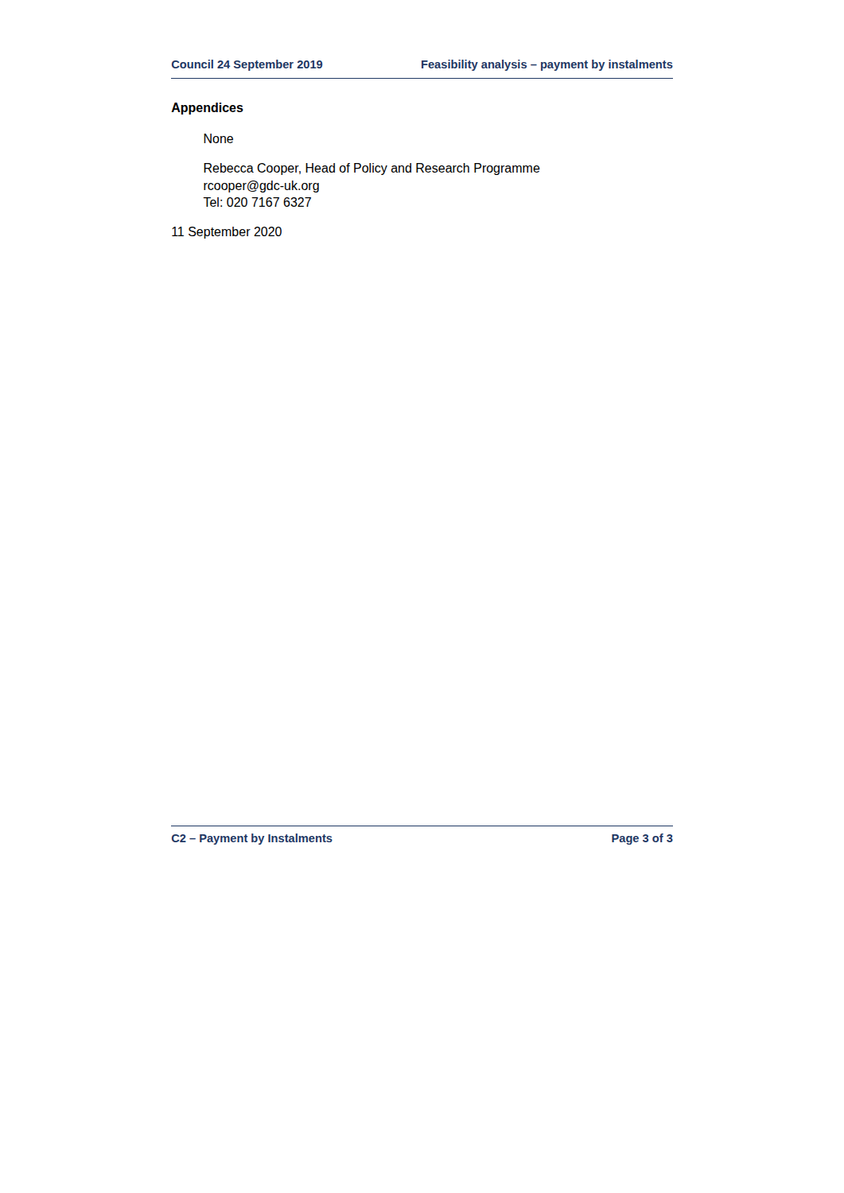Council 24 September 2019
Feasibility analysis – payment by instalments
Appendices
None
Rebecca Cooper, Head of Policy and Research Programme
rcooper@gdc-uk.org
Tel: 020 7167 6327
11 September 2020
C2 – Payment by Instalments
Page 3 of 3